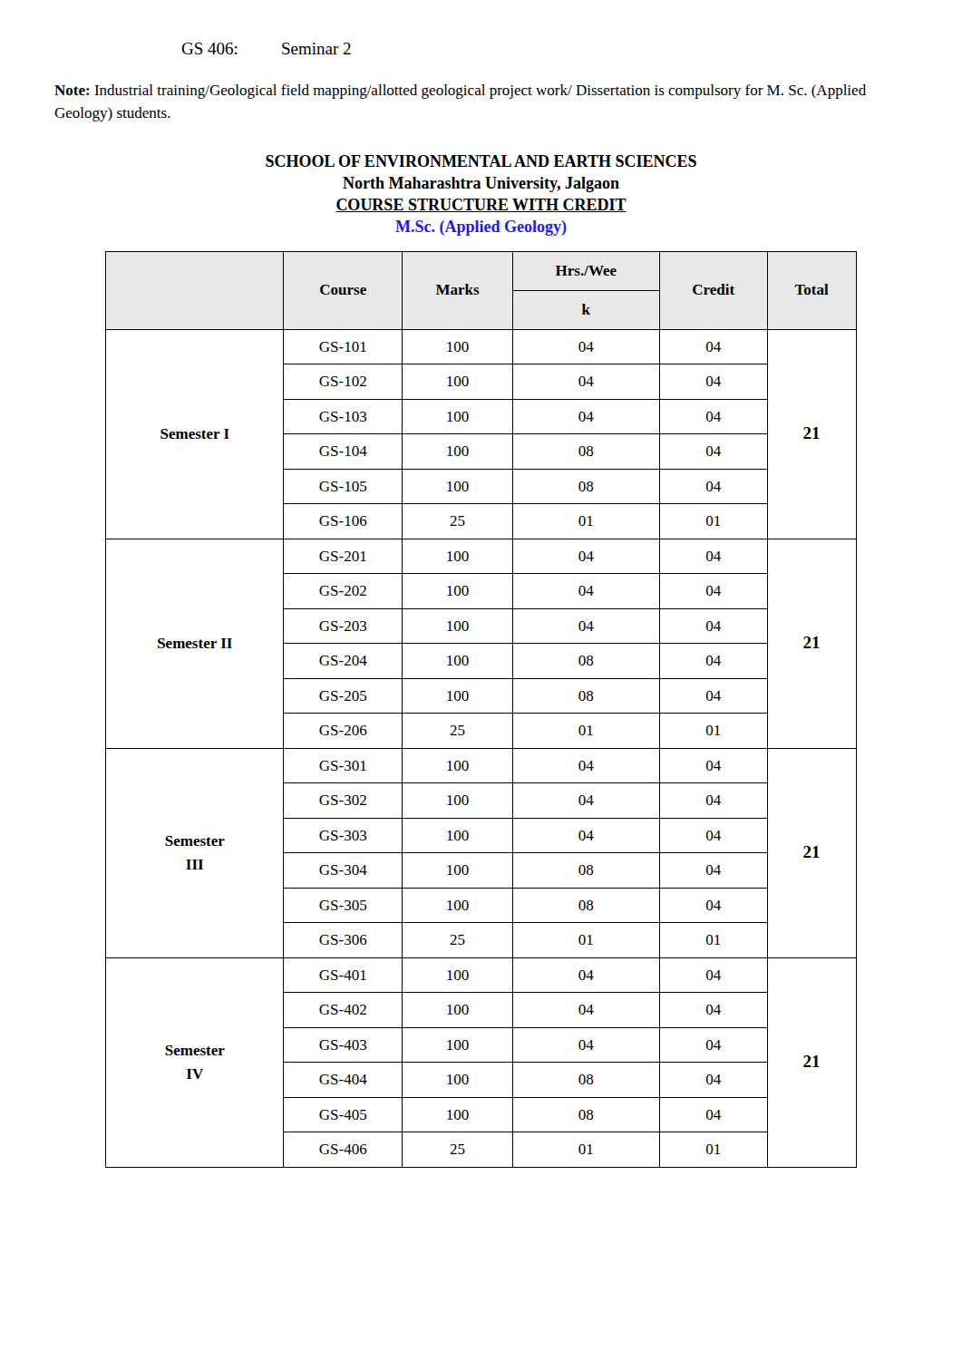GS 406: Seminar 2
Note: Industrial training/Geological field mapping/allotted geological project work/ Dissertation is compulsory for M. Sc. (Applied Geology) students.
SCHOOL OF ENVIRONMENTAL AND EARTH SCIENCES
North Maharashtra University, Jalgaon
COURSE STRUCTURE WITH CREDIT
M.Sc. (Applied Geology)
| | Course | Marks | Hrs./Wee | Credit | Total |
| --- | --- | --- | --- | --- | --- |
| k |
| Semester I | GS-101 | 100 | 04 | 04 | 21 |
| GS-102 | 100 | 04 | 04 |
| GS-103 | 100 | 04 | 04 |
| GS-104 | 100 | 08 | 04 |
| GS-105 | 100 | 08 | 04 |
| GS-106 | 25 | 01 | 01 |
| Semester II | GS-201 | 100 | 04 | 04 | 21 |
| GS-202 | 100 | 04 | 04 |
| GS-203 | 100 | 04 | 04 |
| GS-204 | 100 | 08 | 04 |
| GS-205 | 100 | 08 | 04 |
| GS-206 | 25 | 01 | 01 |
| Semester III | GS-301 | 100 | 04 | 04 | 21 |
| GS-302 | 100 | 04 | 04 |
| GS-303 | 100 | 04 | 04 |
| GS-304 | 100 | 08 | 04 |
| GS-305 | 100 | 08 | 04 |
| GS-306 | 25 | 01 | 01 |
| Semester IV | GS-401 | 100 | 04 | 04 | 21 |
| GS-402 | 100 | 04 | 04 |
| GS-403 | 100 | 04 | 04 |
| GS-404 | 100 | 08 | 04 |
| GS-405 | 100 | 08 | 04 |
| GS-406 | 25 | 01 | 01 |